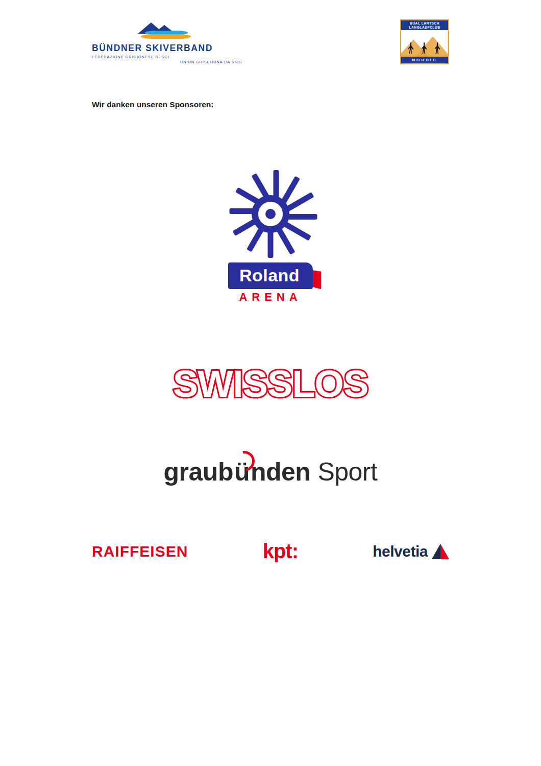BÜNDNER SKIVERBAND
FEDERAZIONE GRIGIONESE DI SCI
UNIUN GRISCHUNA DA SKIS
BUAL LANTSCH
LANGLAUFCLUB
NORDIC
Wir danken unseren Sponsoren:
Roland
ARENA
SWISSLOS
graub ünden Sport
RAIFFEISEN
kpt:
helvetia